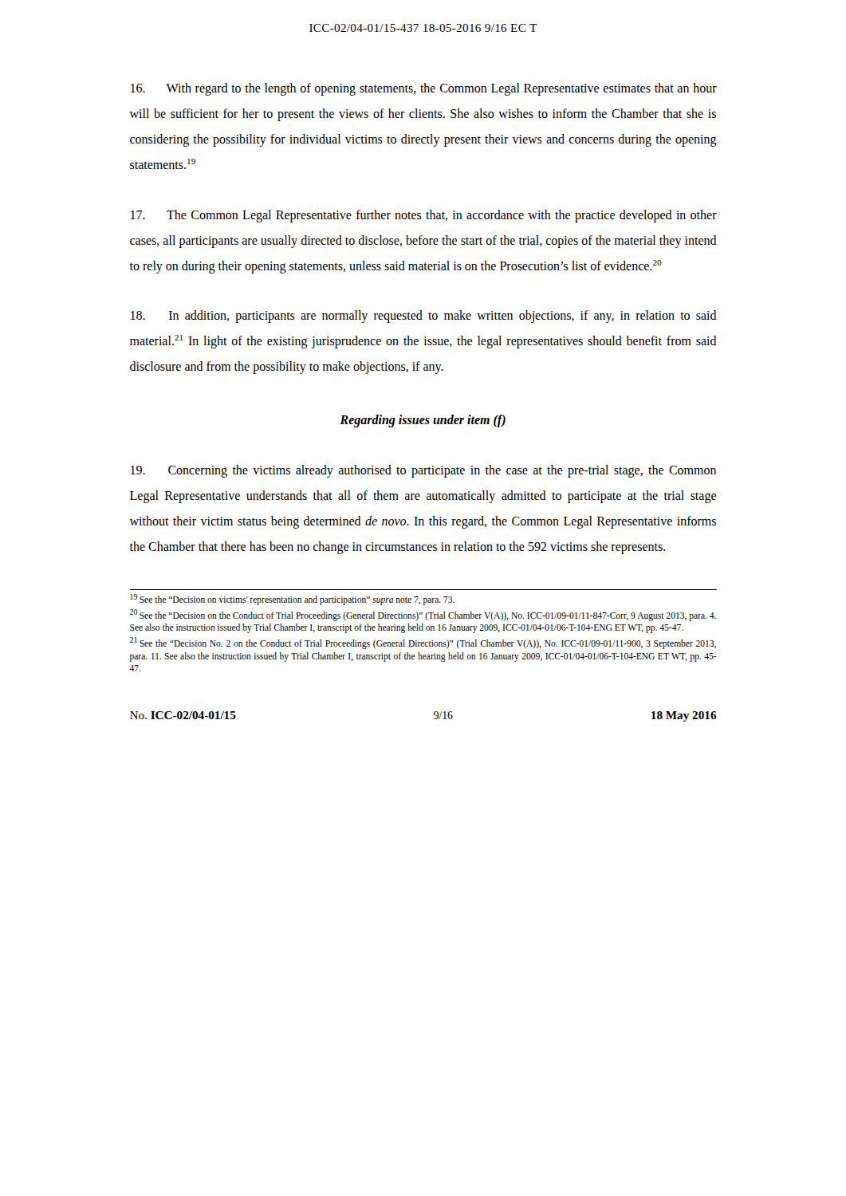ICC-02/04-01/15-437 18-05-2016 9/16 EC T
16. With regard to the length of opening statements, the Common Legal Representative estimates that an hour will be sufficient for her to present the views of her clients. She also wishes to inform the Chamber that she is considering the possibility for individual victims to directly present their views and concerns during the opening statements.19
17. The Common Legal Representative further notes that, in accordance with the practice developed in other cases, all participants are usually directed to disclose, before the start of the trial, copies of the material they intend to rely on during their opening statements, unless said material is on the Prosecution’s list of evidence.20
18. In addition, participants are normally requested to make written objections, if any, in relation to said material.21 In light of the existing jurisprudence on the issue, the legal representatives should benefit from said disclosure and from the possibility to make objections, if any.
Regarding issues under item (f)
19. Concerning the victims already authorised to participate in the case at the pre-trial stage, the Common Legal Representative understands that all of them are automatically admitted to participate at the trial stage without their victim status being determined de novo. In this regard, the Common Legal Representative informs the Chamber that there has been no change in circumstances in relation to the 592 victims she represents.
19See the “Decision on victims' representation and participation” supra note 7, para. 73.
20See the “Decision on the Conduct of Trial Proceedings (General Directions)” (Trial Chamber V(A)), No. ICC-01/09-01/11-847-Corr, 9 August 2013, para. 4. See also the instruction issued by Trial Chamber I, transcript of the hearing held on 16 January 2009, ICC-01/04-01/06-T-104-ENG ET WT, pp. 45-47.
21See the “Decision No. 2 on the Conduct of Trial Proceedings (General Directions)” (Trial Chamber V(A)), No. ICC-01/09-01/11-900, 3 September 2013, para. 11. See also the instruction issued by Trial Chamber I, transcript of the hearing held on 16 January 2009, ICC-01/04-01/06-T-104-ENG ET WT, pp. 45-47.
No. ICC-02/04-01/15
9/16
18 May 2016